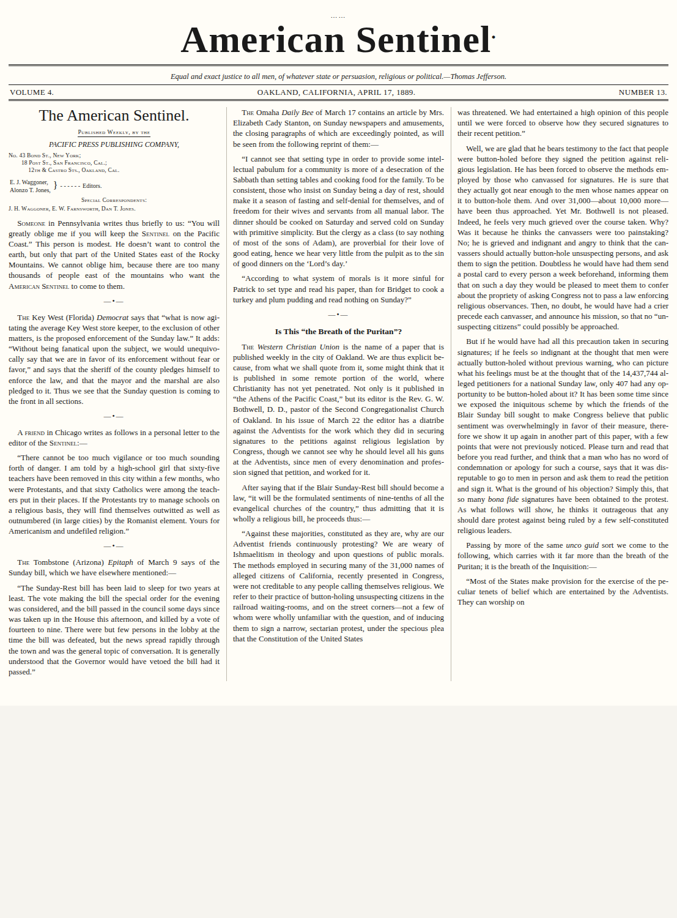……
American Sentinel.
Equal and exact justice to all men, of whatever state or persuasion, religious or political.—Thomas Jefferson.
Volume 4. Oakland, California, April 17, 1889. Number 13.
The American Sentinel.
Published Weekly, by the
PACIFIC PRESS PUBLISHING COMPANY,
No. 43 Bond St., New York; 18 Post St., San Francisco, Cal.; 12th & Castro Sts., Oakland, Cal.
| E. J. Waggoner, Alonzo T. Jones, | } | - - - - - - | Editors. |
Special Correspondents:
J. H. Waggoner, E. W. Farnsworth, Dan T. Jones.
Someone in Pennsylvania writes thus briefly to us: “You will greatly oblige me if you will keep the Sentinel on the Pacific Coast.” This person is modest. He doesn’t want to control the earth, but only that part of the United States east of the Rocky Mountains. We cannot oblige him, because there are too many thousands of people east of the mountains who want the American Sentinel to come to them.
The Key West (Florida) Democrat says that “what is now agitating the average Key West store keeper, to the exclusion of other matters, is the proposed enforcement of the Sunday law.” It adds: “Without being fanatical upon the subject, we would unequivocally say that we are in favor of its enforcement without fear or favor,” and says that the sheriff of the county pledges himself to enforce the law, and that the mayor and the marshal are also pledged to it. Thus we see that the Sunday question is coming to the front in all sections.
A friend in Chicago writes as follows in a personal letter to the editor of the Sentinel:—
“There cannot be too much vigilance or too much sounding forth of danger. I am told by a high-school girl that sixty-five teachers have been removed in this city within a few months, who were Protestants, and that sixty Catholics were among the teachers put in their places. If the Protestants try to manage schools on a religious basis, they will find themselves outwitted as well as outnumbered (in large cities) by the Romanist element. Yours for Americanism and undefiled religion.”
The Tombstone (Arizona) Epitaph of March 9 says of the Sunday bill, which we have elsewhere mentioned:—
“The Sunday-Rest bill has been laid to sleep for two years at least. The vote making the bill the special order for the evening was considered, and the bill passed in the council some days since was taken up in the House this afternoon, and killed by a vote of fourteen to nine. There were but few persons in the lobby at the time the bill was defeated, but the news spread rapidly through the town and was the general topic of conversation. It is generally understood that the Governor would have vetoed the bill had it passed.”
The Omaha Daily Bee of March 17 contains an article by Mrs. Elizabeth Cady Stanton, on Sunday newspapers and amusements, the closing paragraphs of which are exceedingly pointed, as will be seen from the following reprint of them:—
“I cannot see that setting type in order to provide some intellectual pabulum for a community is more of a desecration of the Sabbath than setting tables and cooking food for the family. To be consistent, those who insist on Sunday being a day of rest, should make it a season of fasting and self-denial for themselves, and of freedom for their wives and servants from all manual labor. The dinner should be cooked on Saturday and served cold on Sunday with primitive simplicity. But the clergy as a class (to say nothing of most of the sons of Adam), are proverbial for their love of good eating, hence we hear very little from the pulpit as to the sin of good dinners on the ‘Lord’s day.’
“According to what system of morals is it more sinful for Patrick to set type and read his paper, than for Bridget to cook a turkey and plum pudding and read nothing on Sunday?”
Is This “the Breath of the Puritan”?
The Western Christian Union is the name of a paper that is published weekly in the city of Oakland. We are thus explicit because, from what we shall quote from it, some might think that it is published in some remote portion of the world, where Christianity has not yet penetrated. Not only is it published in “the Athens of the Pacific Coast,” but its editor is the Rev. G. W. Bothwell, D. D., pastor of the Second Congregationalist Church of Oakland. In his issue of March 22 the editor has a diatribe against the Adventists for the work which they did in securing signatures to the petitions against religious legislation by Congress, though we cannot see why he should level all his guns at the Adventists, since men of every denomination and profession signed that petition, and worked for it.
After saying that if the Blair Sunday-Rest bill should become a law, “it will be the formulated sentiments of nine-tenths of all the evangelical churches of the country,” thus admitting that it is wholly a religious bill, he proceeds thus:—
“Against these majorities, constituted as they are, why are our Adventist friends continuously protesting? We are weary of Ishmaelitism in theology and upon questions of public morals. The methods employed in securing many of the 31,000 names of alleged citizens of California, recently presented in Congress, were not creditable to any people calling themselves religious. We refer to their practice of button-holing unsuspecting citizens in the railroad waiting-rooms, and on the street corners—not a few of whom were wholly unfamiliar with the question, and of inducing them to sign a narrow, sectarian protest, under the specious plea that the Constitution of the United States
was threatened. We had entertained a high opinion of this people until we were forced to observe how they secured signatures to their recent petition.”
Well, we are glad that he bears testimony to the fact that people were button-holed before they signed the petition against religious legislation. He has been forced to observe the methods employed by those who canvassed for signatures. He is sure that they actually got near enough to the men whose names appear on it to button-hole them. And over 31,000—about 10,000 more—have been thus approached. Yet Mr. Bothwell is not pleased. Indeed, he feels very much grieved over the course taken. Why? Was it because he thinks the canvassers were too painstaking? No; he is grieved and indignant and angry to think that the canvassers should actually button-hole unsuspecting persons, and ask them to sign the petition. Doubtless he would have had them send a postal card to every person a week beforehand, informing them that on such a day they would be pleased to meet them to confer about the propriety of asking Congress not to pass a law enforcing religious observances. Then, no doubt, he would have had a crier precede each canvasser, and announce his mission, so that no “unsuspecting citizens” could possibly be approached.
But if he would have had all this precaution taken in securing signatures; if he feels so indignant at the thought that men were actually button-holed without previous warning, who can picture what his feelings must be at the thought that of the 14,437,744 alleged petitioners for a national Sunday law, only 407 had any opportunity to be button-holed about it? It has been some time since we exposed the iniquitous scheme by which the friends of the Blair Sunday bill sought to make Congress believe that public sentiment was overwhelmingly in favor of their measure, therefore we show it up again in another part of this paper, with a few points that were not previously noticed. Please turn and read that before you read further, and think that a man who has no word of condemnation or apology for such a course, says that it was disreputable to go to men in person and ask them to read the petition and sign it. What is the ground of his objection? Simply this, that so many bona fide signatures have been obtained to the protest. As what follows will show, he thinks it outrageous that any should dare protest against being ruled by a few self-constituted religious leaders.
Passing by more of the same unco guid sort we come to the following, which carries with it far more than the breath of the Puritan; it is the breath of the Inquisition:—
“Most of the States make provision for the exercise of the peculiar tenets of belief which are entertained by the Adventists. They can worship on